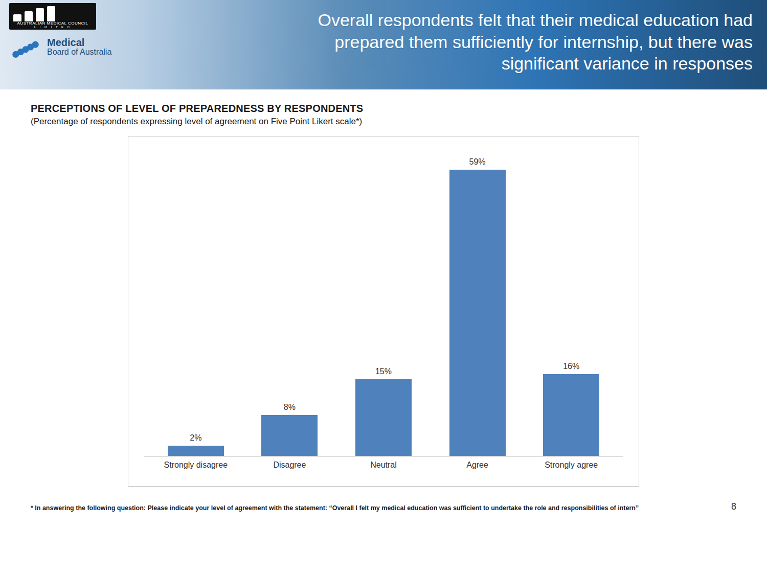AUSTRALIAN MEDICAL COUNCILL I M I T E D
Medical
Board of Australia
Overall respondents felt that their medical education had
prepared them sufficiently for internship, but there was
significant variance in responses
PERCEPTIONS OF LEVEL OF PREPAREDNESS BY RESPONDENTS
(Percentage of respondents expressing level of agreement on Five Point Likert scale*)
2%
8%
15%
59%
16%
Strongly disagree
Disagree
Neutral
Agree
Strongly agree
* In answering the following question: Please indicate your level of agreement with the statement: “Overall I felt my medical education was sufficient to undertake the role and responsibilities of intern” 8